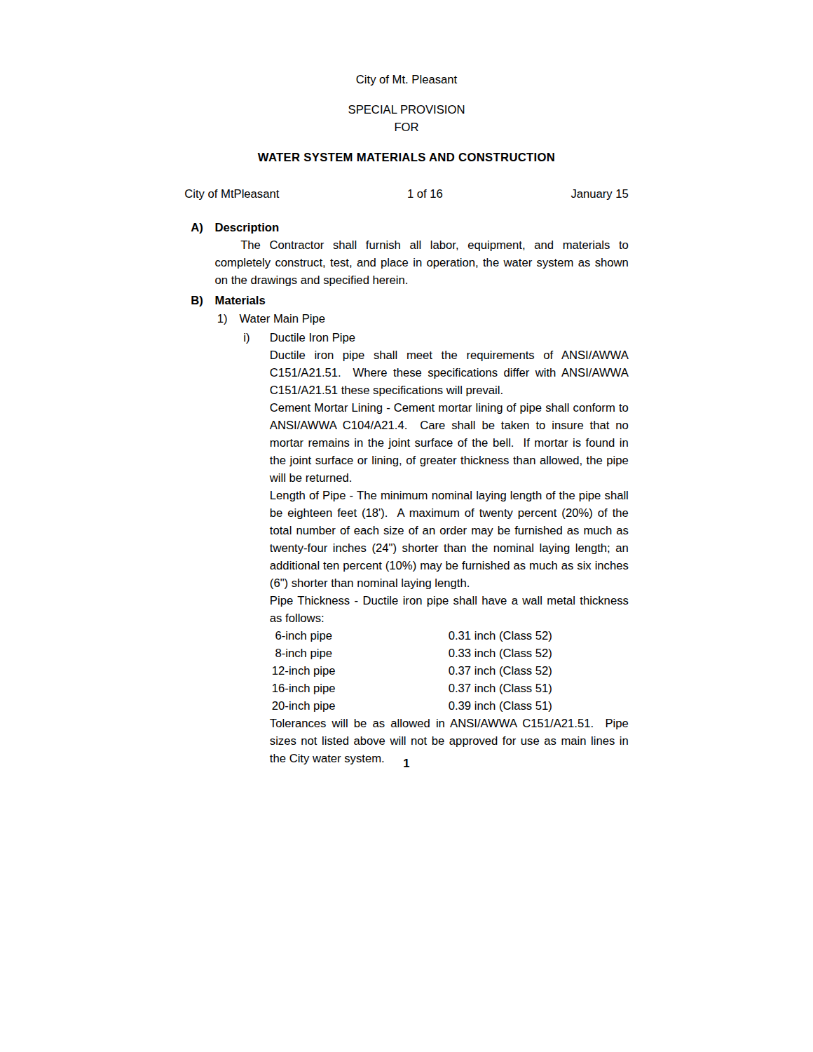City of Mt. Pleasant
SPECIAL PROVISION
FOR
WATER SYSTEM MATERIALS AND CONSTRUCTION
City of MtPleasant
1 of 16
January 15
A) Description
The Contractor shall furnish all labor, equipment, and materials to completely construct, test, and place in operation, the water system as shown on the drawings and specified herein.
B) Materials
1) Water Main Pipe
i) Ductile Iron Pipe
Ductile iron pipe shall meet the requirements of ANSI/AWWA C151/A21.51. Where these specifications differ with ANSI/AWWA C151/A21.51 these specifications will prevail.
Cement Mortar Lining - Cement mortar lining of pipe shall conform to ANSI/AWWA C104/A21.4. Care shall be taken to insure that no mortar remains in the joint surface of the bell. If mortar is found in the joint surface or lining, of greater thickness than allowed, the pipe will be returned.
Length of Pipe - The minimum nominal laying length of the pipe shall be eighteen feet (18'). A maximum of twenty percent (20%) of the total number of each size of an order may be furnished as much as twenty-four inches (24") shorter than the nominal laying length; an additional ten percent (10%) may be furnished as much as six inches (6") shorter than nominal laying length.
Pipe Thickness - Ductile iron pipe shall have a wall metal thickness as follows:
| 6-inch pipe | 0.31 inch (Class 52) |
| 8-inch pipe | 0.33 inch (Class 52) |
| 12-inch pipe | 0.37 inch (Class 52) |
| 16-inch pipe | 0.37 inch (Class 51) |
| 20-inch pipe | 0.39 inch (Class 51) |
Tolerances will be as allowed in ANSI/AWWA C151/A21.51. Pipe sizes not listed above will not be approved for use as main lines in the City water system.
1